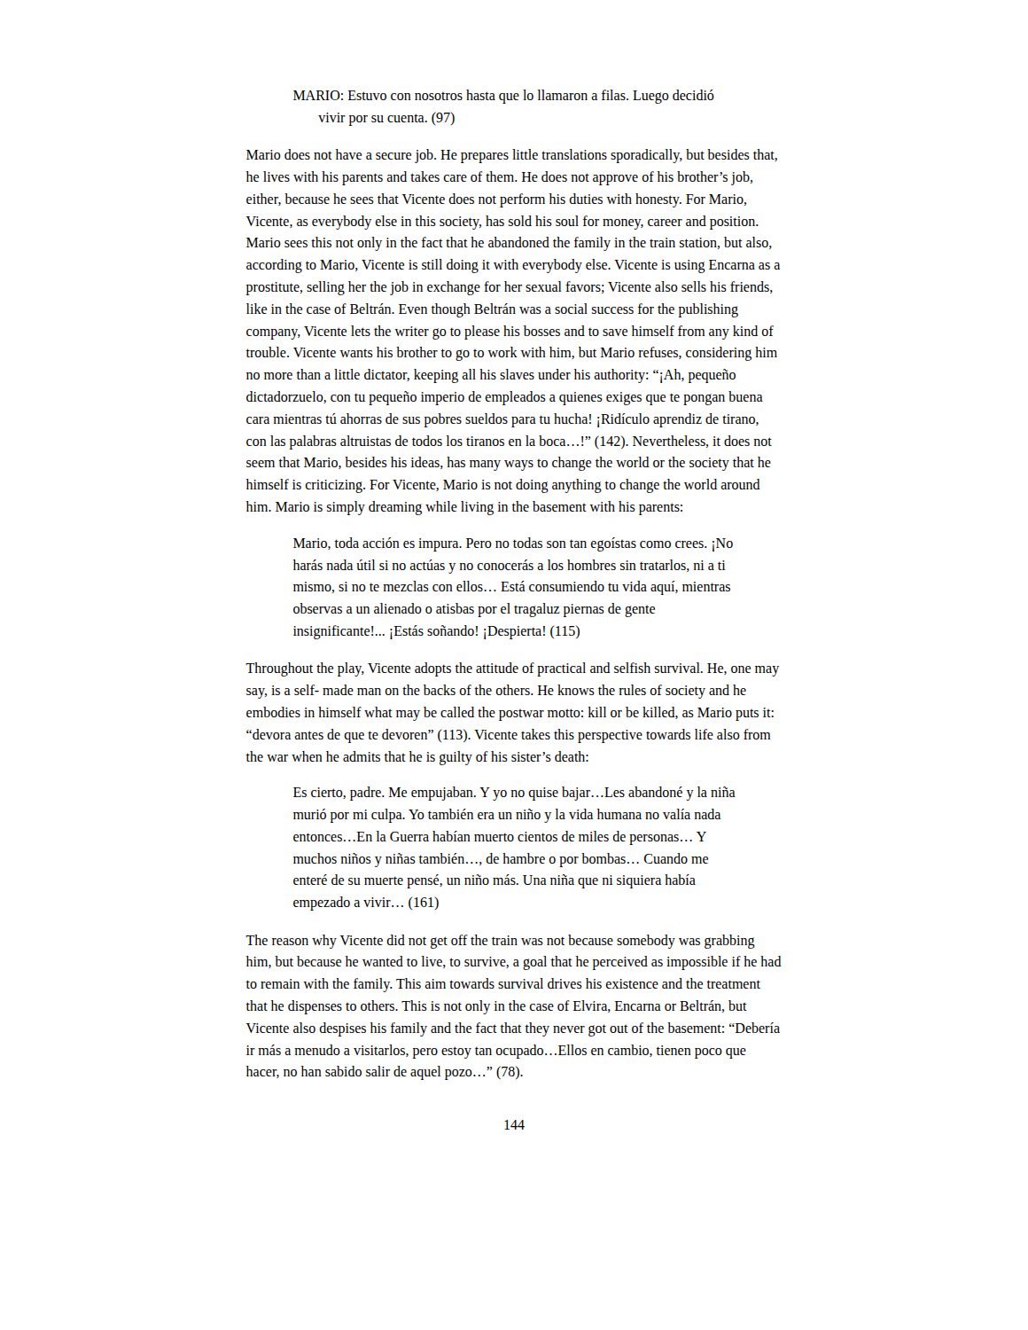MARIO: Estuvo con nosotros hasta que lo llamaron a filas. Luego decidió vivir por su cuenta. (97)
Mario does not have a secure job. He prepares little translations sporadically, but besides that, he lives with his parents and takes care of them. He does not approve of his brother’s job, either, because he sees that Vicente does not perform his duties with honesty. For Mario, Vicente, as everybody else in this society, has sold his soul for money, career and position. Mario sees this not only in the fact that he abandoned the family in the train station, but also, according to Mario, Vicente is still doing it with everybody else. Vicente is using Encarna as a prostitute, selling her the job in exchange for her sexual favors; Vicente also sells his friends, like in the case of Beltrán. Even though Beltrán was a social success for the publishing company, Vicente lets the writer go to please his bosses and to save himself from any kind of trouble. Vicente wants his brother to go to work with him, but Mario refuses, considering him no more than a little dictator, keeping all his slaves under his authority: “¡Ah, pequeño dictadorzuelo, con tu pequeño imperio de empleados a quienes exiges que te pongan buena cara mientras tú ahorras de sus pobres sueldos para tu hucha! ¡Ridículo aprendiz de tirano, con las palabras altruistas de todos los tiranos en la boca…!” (142). Nevertheless, it does not seem that Mario, besides his ideas, has many ways to change the world or the society that he himself is criticizing. For Vicente, Mario is not doing anything to change the world around him. Mario is simply dreaming while living in the basement with his parents:
Mario, toda acción es impura. Pero no todas son tan egoístas como crees. ¡No harás nada útil si no actúas y no conocerás a los hombres sin tratarlos, ni a ti mismo, si no te mezclas con ellos… Está consumiendo tu vida aquí, mientras observas a un alienado o atisbas por el tragaluz piernas de gente insignificante!... ¡Estás soñando! ¡Despierta! (115)
Throughout the play, Vicente adopts the attitude of practical and selfish survival. He, one may say, is a self- made man on the backs of the others. He knows the rules of society and he embodies in himself what may be called the postwar motto: kill or be killed, as Mario puts it: “devora antes de que te devoren” (113). Vicente takes this perspective towards life also from the war when he admits that he is guilty of his sister’s death:
Es cierto, padre. Me empujaban. Y yo no quise bajar…Les abandoné y la niña murió por mi culpa. Yo también era un niño y la vida humana no valía nada entonces…En la Guerra habían muerto cientos de miles de personas… Y muchos niños y niñas también…, de hambre o por bombas… Cuando me enteré de su muerte pensé, un niño más. Una niña que ni siquiera había empezado a vivir… (161)
The reason why Vicente did not get off the train was not because somebody was grabbing him, but because he wanted to live, to survive, a goal that he perceived as impossible if he had to remain with the family. This aim towards survival drives his existence and the treatment that he dispenses to others. This is not only in the case of Elvira, Encarna or Beltrán, but Vicente also despises his family and the fact that they never got out of the basement: “Debería ir más a menudo a visitarlos, pero estoy tan ocupado…Ellos en cambio, tienen poco que hacer, no han sabido salir de aquel pozo…” (78).
144